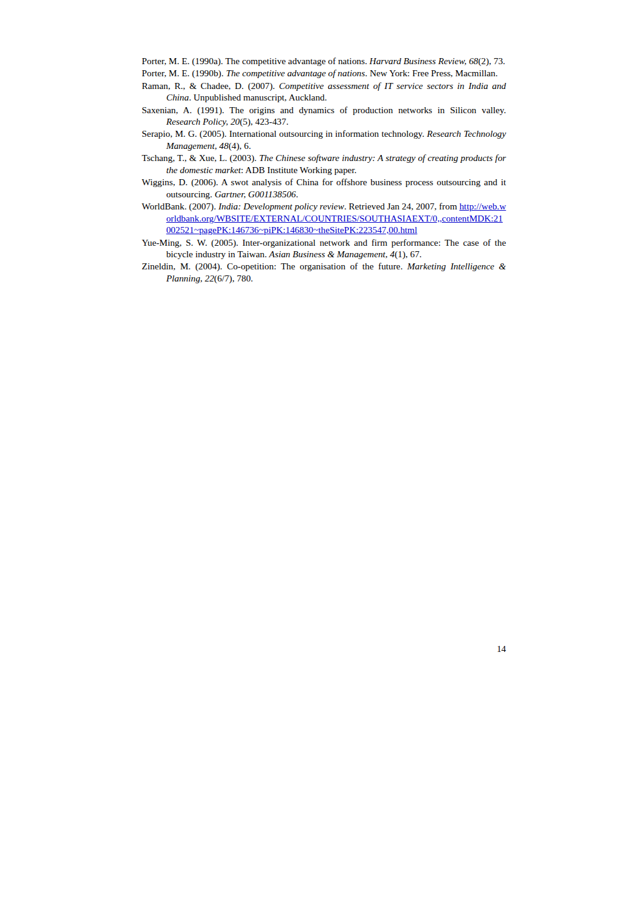Porter, M. E. (1990a). The competitive advantage of nations. Harvard Business Review, 68(2), 73.
Porter, M. E. (1990b). The competitive advantage of nations. New York: Free Press, Macmillan.
Raman, R., & Chadee, D. (2007). Competitive assessment of IT service sectors in India and China. Unpublished manuscript, Auckland.
Saxenian, A. (1991). The origins and dynamics of production networks in Silicon valley. Research Policy, 20(5), 423-437.
Serapio, M. G. (2005). International outsourcing in information technology. Research Technology Management, 48(4), 6.
Tschang, T., & Xue, L. (2003). The Chinese software industry: A strategy of creating products for the domestic market: ADB Institute Working paper.
Wiggins, D. (2006). A swot analysis of China for offshore business process outsourcing and it outsourcing. Gartner, G001138506.
WorldBank. (2007). India: Development policy review. Retrieved Jan 24, 2007, from http://web.worldbank.org/WBSITE/EXTERNAL/COUNTRIES/SOUTHASIAEXT/0,,contentMDK:21002521~pagePK:146736~piPK:146830~theSitePK:223547,00.html
Yue-Ming, S. W. (2005). Inter-organizational network and firm performance: The case of the bicycle industry in Taiwan. Asian Business & Management, 4(1), 67.
Zineldin, M. (2004). Co-opetition: The organisation of the future. Marketing Intelligence & Planning, 22(6/7), 780.
14